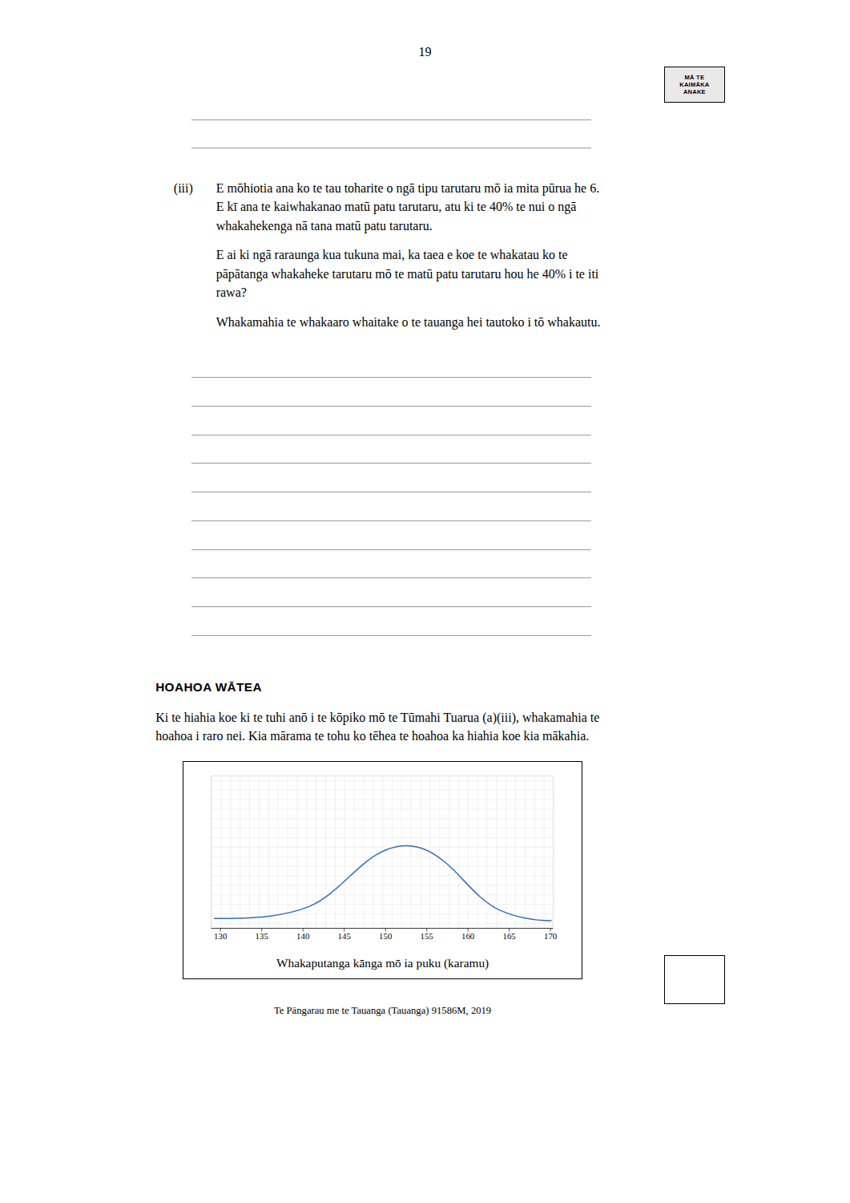19
MĀ TE
KAIMĀKA
ANAKE
(iii)
E mōhiotia ana ko te tau toharite o ngā tipu tarutaru mō ia mita pūrua he 6. E kī ana te kaiwhakanao matū patu tarutaru, atu ki te 40% te nui o ngā whakahekenga nā tana matū patu tarutaru.
E ai ki ngā raraunga kua tukuna mai, ka taea e koe te whakatau ko te pāpātanga whakaheke tarutaru mō te matū patu tarutaru hou he 40% i te iti rawa?
Whakamahia te whakaaro whaitake o te tauanga hei tautoko i tō whakautu.
HOAHOA WĀTEA
Ki te hiahia koe ki te tuhi anō i te kōpiko mō te Tūmahi Tuarua (a)(iii), whakamahia te hoahoa i raro nei. Kia mārama te tohu ko tēhea te hoahoa ka hiahia koe kia mākahia.
130 135 140 145 150 155 160 165 170
Whakaputanga kānga mō ia puku (karamu)
Te Pāngarau me te Tauanga (Tauanga) 91586M, 2019